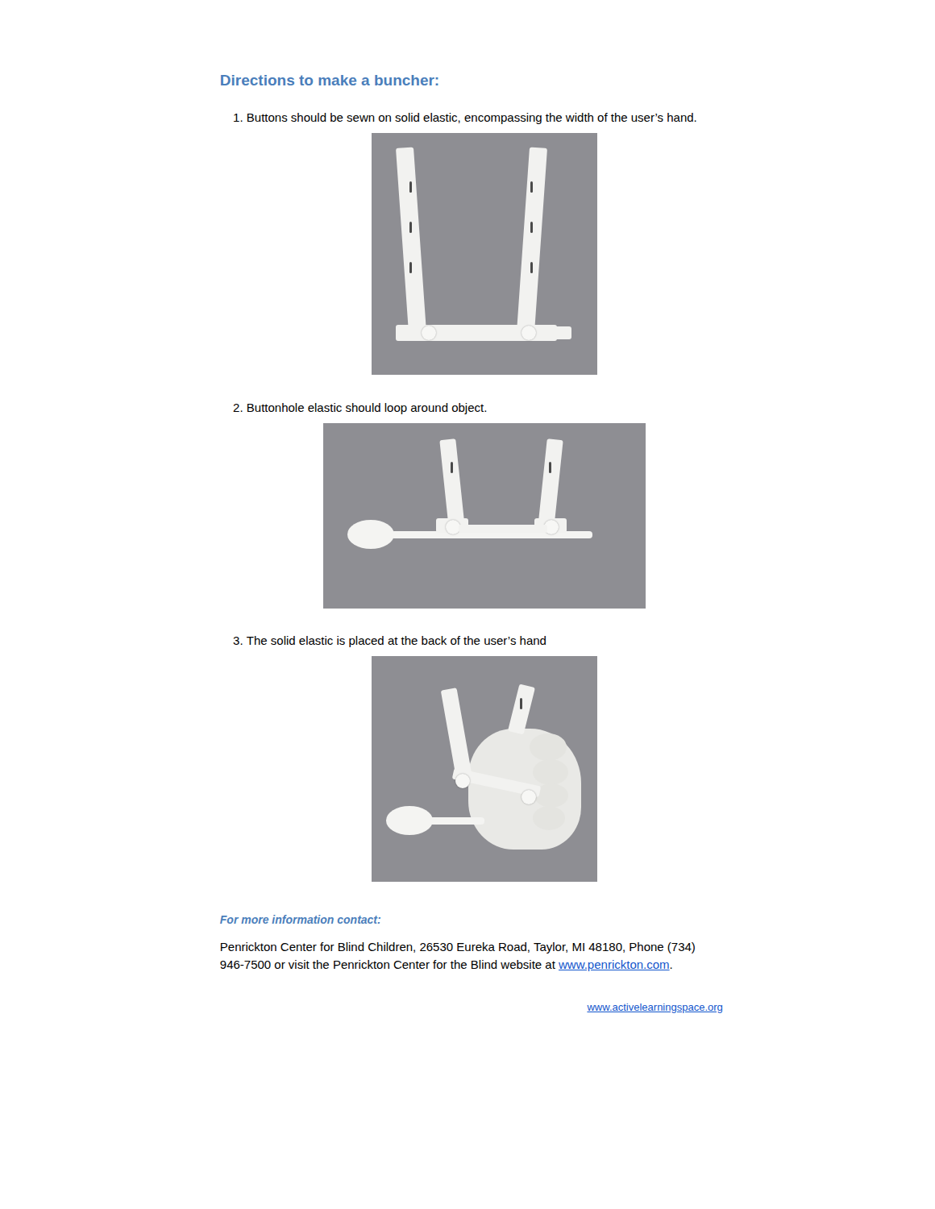Directions to make a buncher:
Buttons should be sewn on solid elastic, encompassing the width of the user’s hand.
Buttonhole elastic should loop around object.
The solid elastic is placed at the back of the user’s hand
For more information contact:
Penrickton Center for Blind Children, 26530 Eureka Road, Taylor, MI 48180, Phone (734) 946-7500 or visit the Penrickton Center for the Blind website at www.penrickton.com.
www.activelearningspace.org